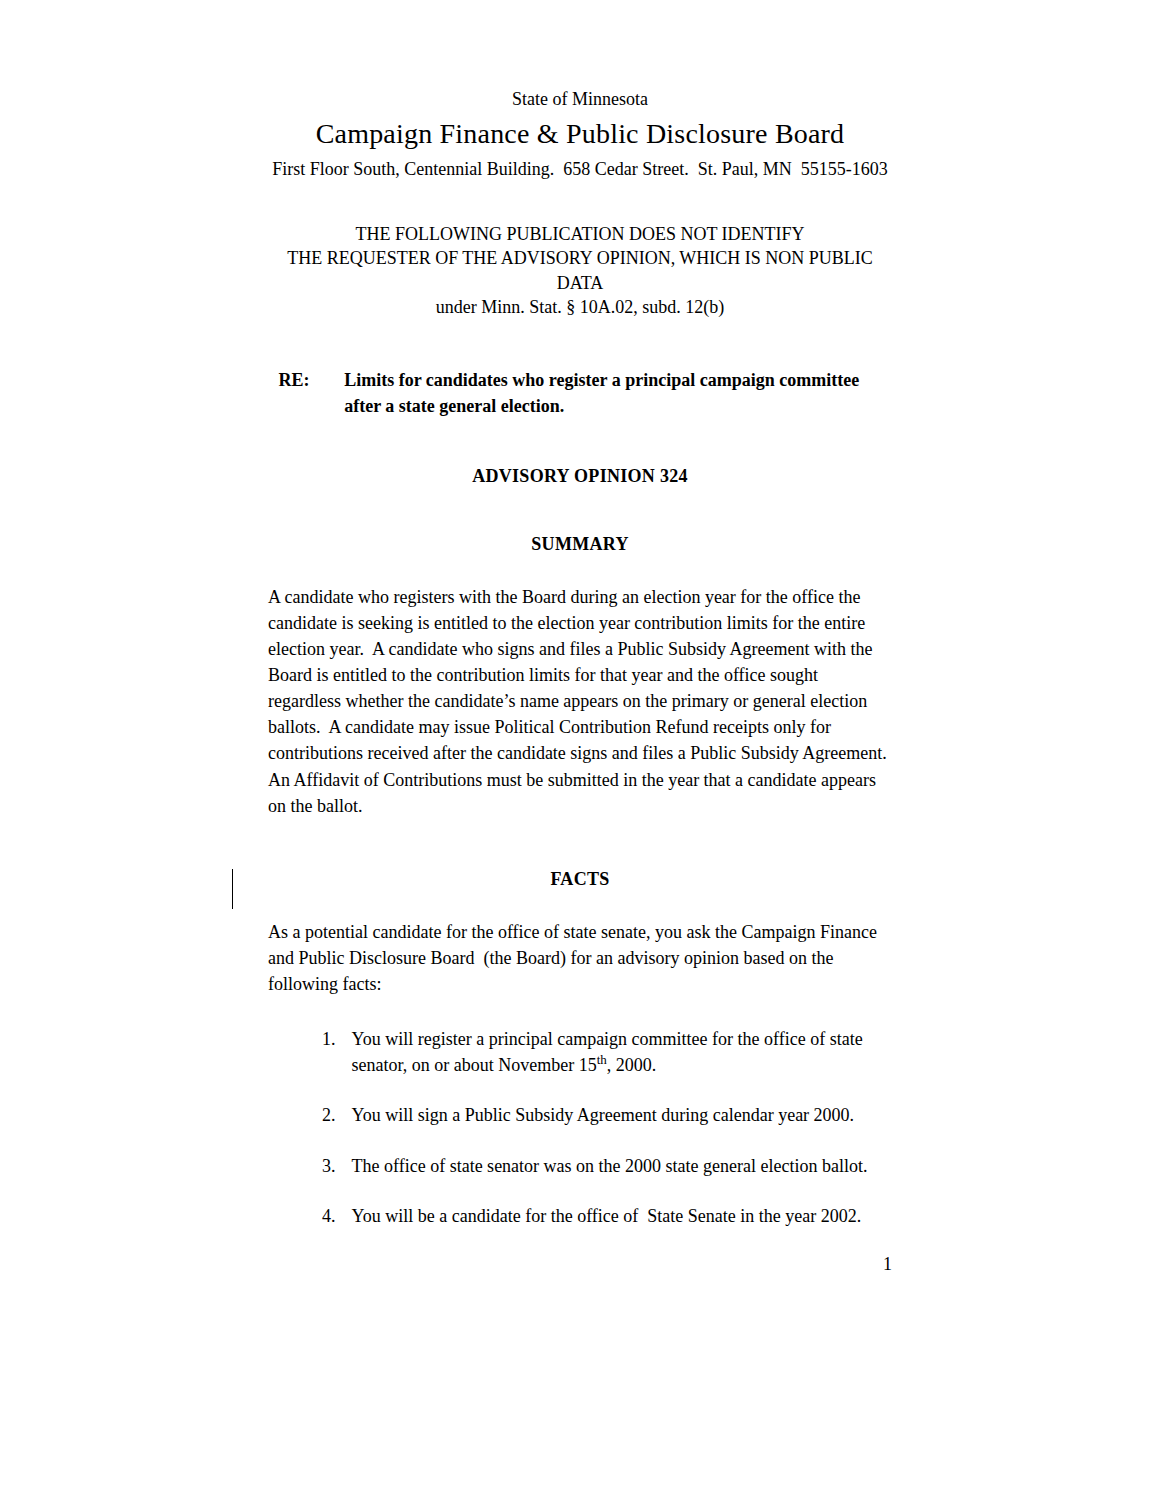State of Minnesota
Campaign Finance & Public Disclosure Board
First Floor South, Centennial Building. 658 Cedar Street. St. Paul, MN 55155-1603
The following publication does not identify
the requester of the advisory opinion, which is non public data
under Minn. Stat. § 10A.02, subd. 12(b)
| RE: | Limits for candidates who register a principal campaign committee after a state general election. |
ADVISORY OPINION 324
SUMMARY
A candidate who registers with the Board during an election year for the office the candidate is seeking is entitled to the election year contribution limits for the entire election year. A candidate who signs and files a Public Subsidy Agreement with the Board is entitled to the contribution limits for that year and the office sought regardless whether the candidate’s name appears on the primary or general election ballots. A candidate may issue Political Contribution Refund receipts only for contributions received after the candidate signs and files a Public Subsidy Agreement. An Affidavit of Contributions must be submitted in the year that a candidate appears on the ballot.
FACTS
As a potential candidate for the office of state senate, you ask the Campaign Finance and Public Disclosure Board (the Board) for an advisory opinion based on the following facts:
You will register a principal campaign committee for the office of state senator, on or about November 15th, 2000.
You will sign a Public Subsidy Agreement during calendar year 2000.
The office of state senator was on the 2000 state general election ballot.
You will be a candidate for the office of State Senate in the year 2002.
1